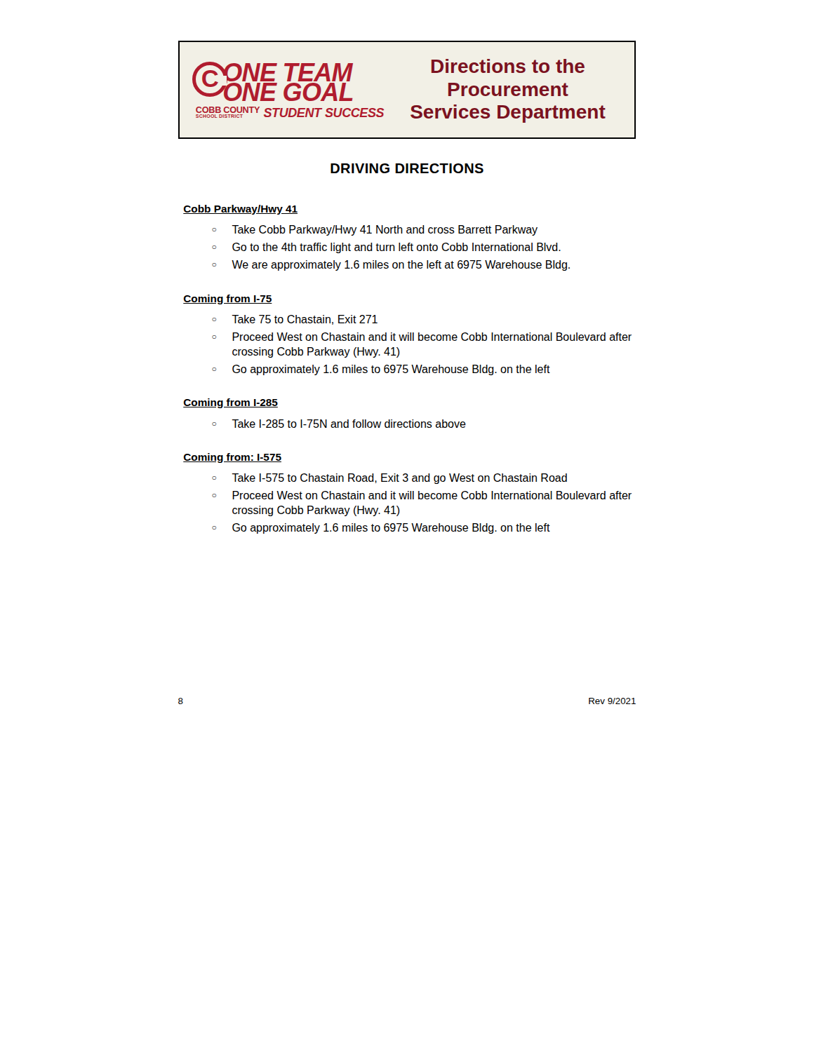One Team
One Goal
Cobb CountySchool District
Student
Success
Directions to the Procurement
Services Department
DRIVING DIRECTIONS
Cobb Parkway/Hwy 41
Take Cobb Parkway/Hwy 41 North and cross Barrett Parkway
Go to the 4th traffic light and turn left onto Cobb International Blvd.
We are approximately 1.6 miles on the left at 6975 Warehouse Bldg.
Coming from I-75
Take 75 to Chastain, Exit 271
Proceed West on Chastain and it will become Cobb International Boulevard after crossing Cobb Parkway (Hwy. 41)
Go approximately 1.6 miles to 6975 Warehouse Bldg. on the left
Coming from I-285
Take I-285 to I-75N and follow directions above
Coming from: I-575
Take I-575 to Chastain Road, Exit 3 and go West on Chastain Road
Proceed West on Chastain and it will become Cobb International Boulevard after crossing Cobb Parkway (Hwy. 41)
Go approximately 1.6 miles to 6975 Warehouse Bldg. on the left
8
Rev 9/2021